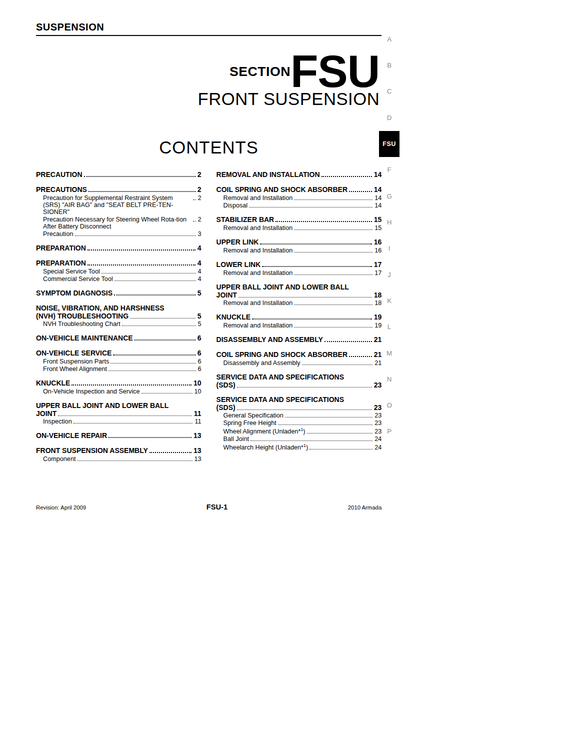SUSPENSION
SECTION FSU
FRONT SUSPENSION
CONTENTS
PRECAUTION 2
PRECAUTIONS 2
Precaution for Supplemental Restraint System (SRS) "AIR BAG" and "SEAT BELT PRE-TEN-SIONER" 2
Precaution Necessary for Steering Wheel Rota-tion After Battery Disconnect 2
Precaution 3
PREPARATION 4
PREPARATION 4
Special Service Tool 4
Commercial Service Tool 4
SYMPTOM DIAGNOSIS 5
NOISE, VIBRATION, AND HARSHNESS
(NVH) TROUBLESHOOTING 5
NVH Troubleshooting Chart 5
ON-VEHICLE MAINTENANCE 6
ON-VEHICLE SERVICE 6
Front Suspension Parts 6
Front Wheel Alignment 6
KNUCKLE 10
On-Vehicle Inspection and Service 10
UPPER BALL JOINT AND LOWER BALL
JOINT 11
Inspection 11
ON-VEHICLE REPAIR 13
FRONT SUSPENSION ASSEMBLY 13
Component 13
REMOVAL AND INSTALLATION 14
COIL SPRING AND SHOCK ABSORBER 14
Removal and Installation 14
Disposal 14
STABILIZER BAR 15
Removal and Installation 15
UPPER LINK 16
Removal and Installation 16
LOWER LINK 17
Removal and Installation 17
UPPER BALL JOINT AND LOWER BALL
JOINT 18
Removal and Installation 18
KNUCKLE 19
Removal and Installation 19
DISASSEMBLY AND ASSEMBLY 21
COIL SPRING AND SHOCK ABSORBER 21
Disassembly and Assembly 21
SERVICE DATA AND SPECIFICATIONS
(SDS) 23
SERVICE DATA AND SPECIFICATIONS
(SDS) 23
General Specification 23
Spring Free Height 23
Wheel Alignment (Unladen*1) 23
Ball Joint 24
Wheelarch Height (Unladen*1) 24
A
B
C
D
FSU
F
G
H
I
J
K
L
M
N
O
P
Revision: April 2009 FSU-1 2010 Armada